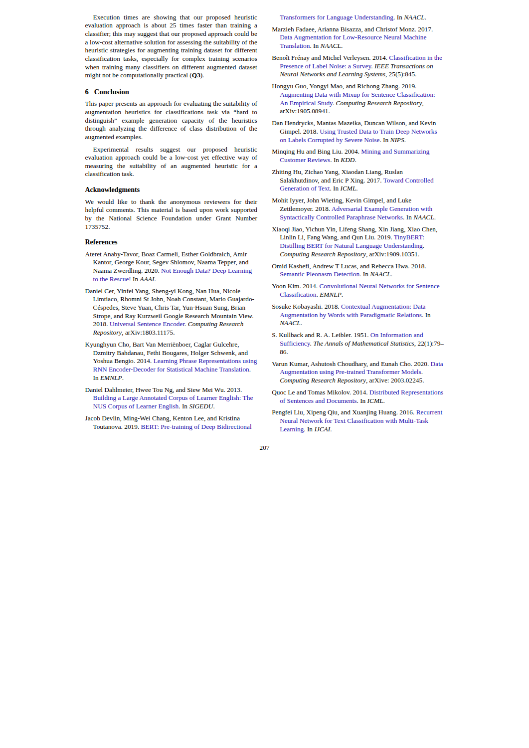Execution times are showing that our proposed heuristic evaluation approach is about 25 times faster than training a classifier; this may suggest that our proposed approach could be a low-cost alternative solution for assessing the suitability of the heuristic strategies for augmenting training dataset for different classification tasks, especially for complex training scenarios when training many classifiers on different augmented dataset might not be computationally practical (Q3).
6 Conclusion
This paper presents an approach for evaluating the suitability of augmentation heuristics for classifications task via “hard to distinguish” example generation capacity of the heuristics through analyzing the difference of class distribution of the augmented examples.
Experimental results suggest our proposed heuristic evaluation approach could be a low-cost yet effective way of measuring the suitability of an augmented heuristic for a classification task.
Acknowledgments
We would like to thank the anonymous reviewers for their helpful comments. This material is based upon work supported by the National Science Foundation under Grant Number 1735752.
References
Ateret Anaby-Tavor, Boaz Carmeli, Esther Goldbraich, Amir Kantor, George Kour, Segev Shlomov, Naama Tepper, and Naama Zwerdling. 2020. Not Enough Data? Deep Learning to the Rescue! In AAAI.
Daniel Cer, Yinfei Yang, Sheng-yi Kong, Nan Hua, Nicole Limtiaco, Rhomni St John, Noah Constant, Mario Guajardo-Céspedes, Steve Yuan, Chris Tar, Yun-Hsuan Sung, Brian Strope, and Ray Kurzweil Google Research Mountain View. 2018. Universal Sentence Encoder. Computing Research Repository, arXiv:1803.11175.
Kyunghyun Cho, Bart Van Merriënboer, Caglar Gulcehre, Dzmitry Bahdanau, Fethi Bougares, Holger Schwenk, and Yoshua Bengio. 2014. Learning Phrase Representations using RNN Encoder-Decoder for Statistical Machine Translation. In EMNLP.
Daniel Dahlmeier, Hwee Tou Ng, and Siew Mei Wu. 2013. Building a Large Annotated Corpus of Learner English: The NUS Corpus of Learner English. In SIGEDU.
Jacob Devlin, Ming-Wei Chang, Kenton Lee, and Kristina Toutanova. 2019. BERT: Pre-training of Deep Bidirectional Transformers for Language Understanding. In NAACL.
Marzieh Fadaee, Arianna Bisazza, and Christof Monz. 2017. Data Augmentation for Low-Resource Neural Machine Translation. In NAACL.
Benoît Frénay and Michel Verleysen. 2014. Classification in the Presence of Label Noise: a Survey. IEEE Transactions on Neural Networks and Learning Systems, 25(5):845.
Hongyu Guo, Yongyi Mao, and Richong Zhang. 2019. Augmenting Data with Mixup for Sentence Classification: An Empirical Study. Computing Research Repository, arXiv:1905.08941.
Dan Hendrycks, Mantas Mazeika, Duncan Wilson, and Kevin Gimpel. 2018. Using Trusted Data to Train Deep Networks on Labels Corrupted by Severe Noise. In NIPS.
Minqing Hu and Bing Liu. 2004. Mining and Summarizing Customer Reviews. In KDD.
Zhiting Hu, Zichao Yang, Xiaodan Liang, Ruslan Salakhutdinov, and Eric P Xing. 2017. Toward Controlled Generation of Text. In ICML.
Mohit Iyyer, John Wieting, Kevin Gimpel, and Luke Zettlemoyer. 2018. Adversarial Example Generation with Syntactically Controlled Paraphrase Networks. In NAACL.
Xiaoqi Jiao, Yichun Yin, Lifeng Shang, Xin Jiang, Xiao Chen, Linlin Li, Fang Wang, and Qun Liu. 2019. TinyBERT: Distilling BERT for Natural Language Understanding. Computing Research Repository, arXiv:1909.10351.
Omid Kashefi, Andrew T Lucas, and Rebecca Hwa. 2018. Semantic Pleonasm Detection. In NAACL.
Yoon Kim. 2014. Convolutional Neural Networks for Sentence Classification. EMNLP.
Sosuke Kobayashi. 2018. Contextual Augmentation: Data Augmentation by Words with Paradigmatic Relations. In NAACL.
S. Kullback and R. A. Leibler. 1951. On Information and Sufficiency. The Annals of Mathematical Statistics, 22(1):79–86.
Varun Kumar, Ashutosh Choudhary, and Eunah Cho. 2020. Data Augmentation using Pre-trained Transformer Models. Computing Research Repository, arXive: 2003.02245.
Quoc Le and Tomas Mikolov. 2014. Distributed Representations of Sentences and Documents. In ICML.
Pengfei Liu, Xipeng Qiu, and Xuanjing Huang. 2016. Recurrent Neural Network for Text Classification with Multi-Task Learning. In IJCAI.
207